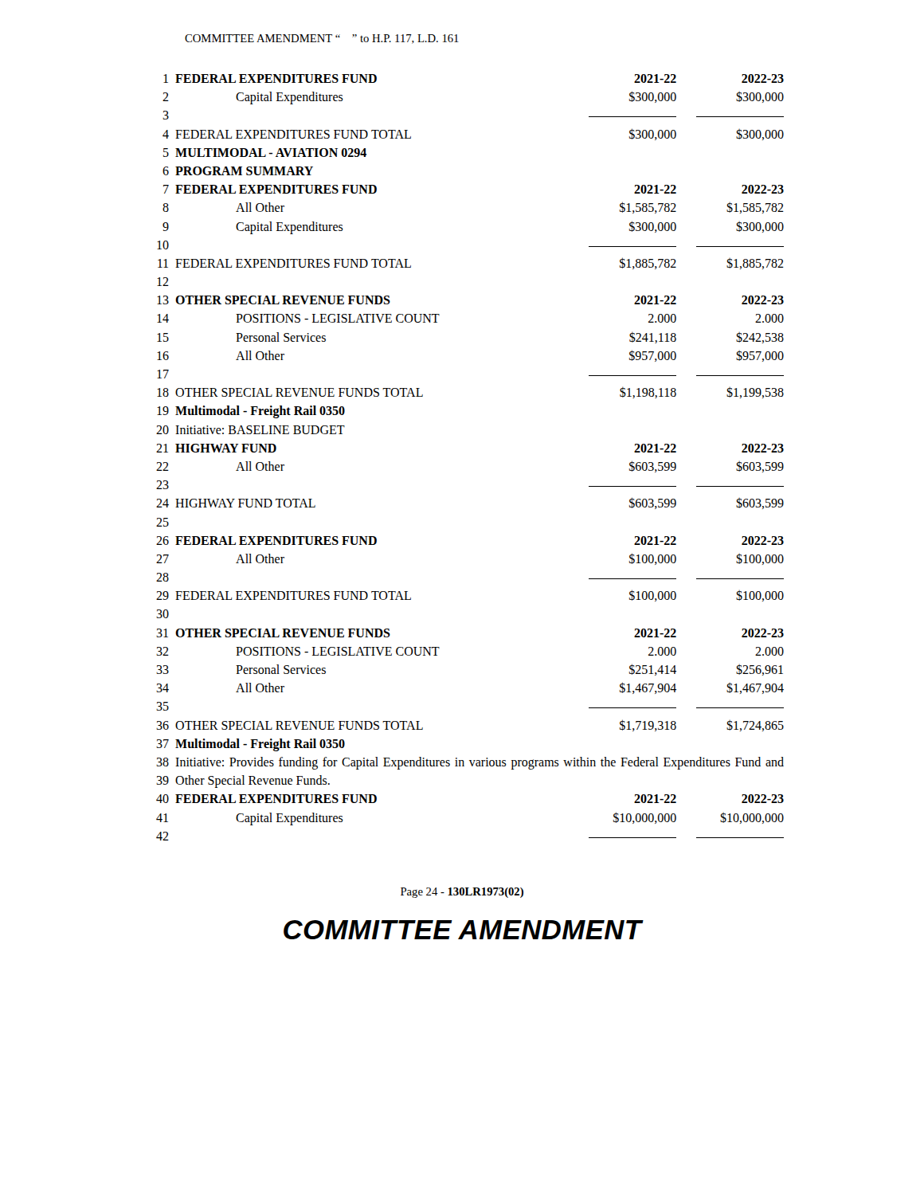COMMITTEE AMENDMENT “ ” to H.P. 117, L.D. 161
| 1 | FEDERAL EXPENDITURES FUND | 2021-22 | 2022-23 |
| 2 | Capital Expenditures | $300,000 | $300,000 |
| 3 | | | |
| 4 | FEDERAL EXPENDITURES FUND TOTAL | $300,000 | $300,000 |
| 5 | MULTIMODAL - AVIATION 0294 |
| 6 | PROGRAM SUMMARY |
| 7 | FEDERAL EXPENDITURES FUND | 2021-22 | 2022-23 |
| 8 | All Other | $1,585,782 | $1,585,782 |
| 9 | Capital Expenditures | $300,000 | $300,000 |
| 10 | | | |
| 11 | FEDERAL EXPENDITURES FUND TOTAL | $1,885,782 | $1,885,782 |
| 12 | | | |
| 13 | OTHER SPECIAL REVENUE FUNDS | 2021-22 | 2022-23 |
| 14 | POSITIONS - LEGISLATIVE COUNT | 2.000 | 2.000 |
| 15 | Personal Services | $241,118 | $242,538 |
| 16 | All Other | $957,000 | $957,000 |
| 17 | | | |
| 18 | OTHER SPECIAL REVENUE FUNDS TOTAL | $1,198,118 | $1,199,538 |
| 19 | Multimodal - Freight Rail 0350 |
| 20 | Initiative: BASELINE BUDGET |
| 21 | HIGHWAY FUND | 2021-22 | 2022-23 |
| 22 | All Other | $603,599 | $603,599 |
| 23 | | | |
| 24 | HIGHWAY FUND TOTAL | $603,599 | $603,599 |
| 25 | | | |
| 26 | FEDERAL EXPENDITURES FUND | 2021-22 | 2022-23 |
| 27 | All Other | $100,000 | $100,000 |
| 28 | | | |
| 29 | FEDERAL EXPENDITURES FUND TOTAL | $100,000 | $100,000 |
| 30 | | | |
| 31 | OTHER SPECIAL REVENUE FUNDS | 2021-22 | 2022-23 |
| 32 | POSITIONS - LEGISLATIVE COUNT | 2.000 | 2.000 |
| 33 | Personal Services | $251,414 | $256,961 |
| 34 | All Other | $1,467,904 | $1,467,904 |
| 35 | | | |
| 36 | OTHER SPECIAL REVENUE FUNDS TOTAL | $1,719,318 | $1,724,865 |
| 37 | Multimodal - Freight Rail 0350 |
| 38 39 | Initiative: Provides funding for Capital Expenditures in various programs within the Federal Expenditures Fund and Other Special Revenue Funds. |
| 40 | FEDERAL EXPENDITURES FUND | 2021-22 | 2022-23 |
| 41 | Capital Expenditures | $10,000,000 | $10,000,000 |
| 42 | | | |
Page 24 - 130LR1973(02)
COMMITTEE AMENDMENT